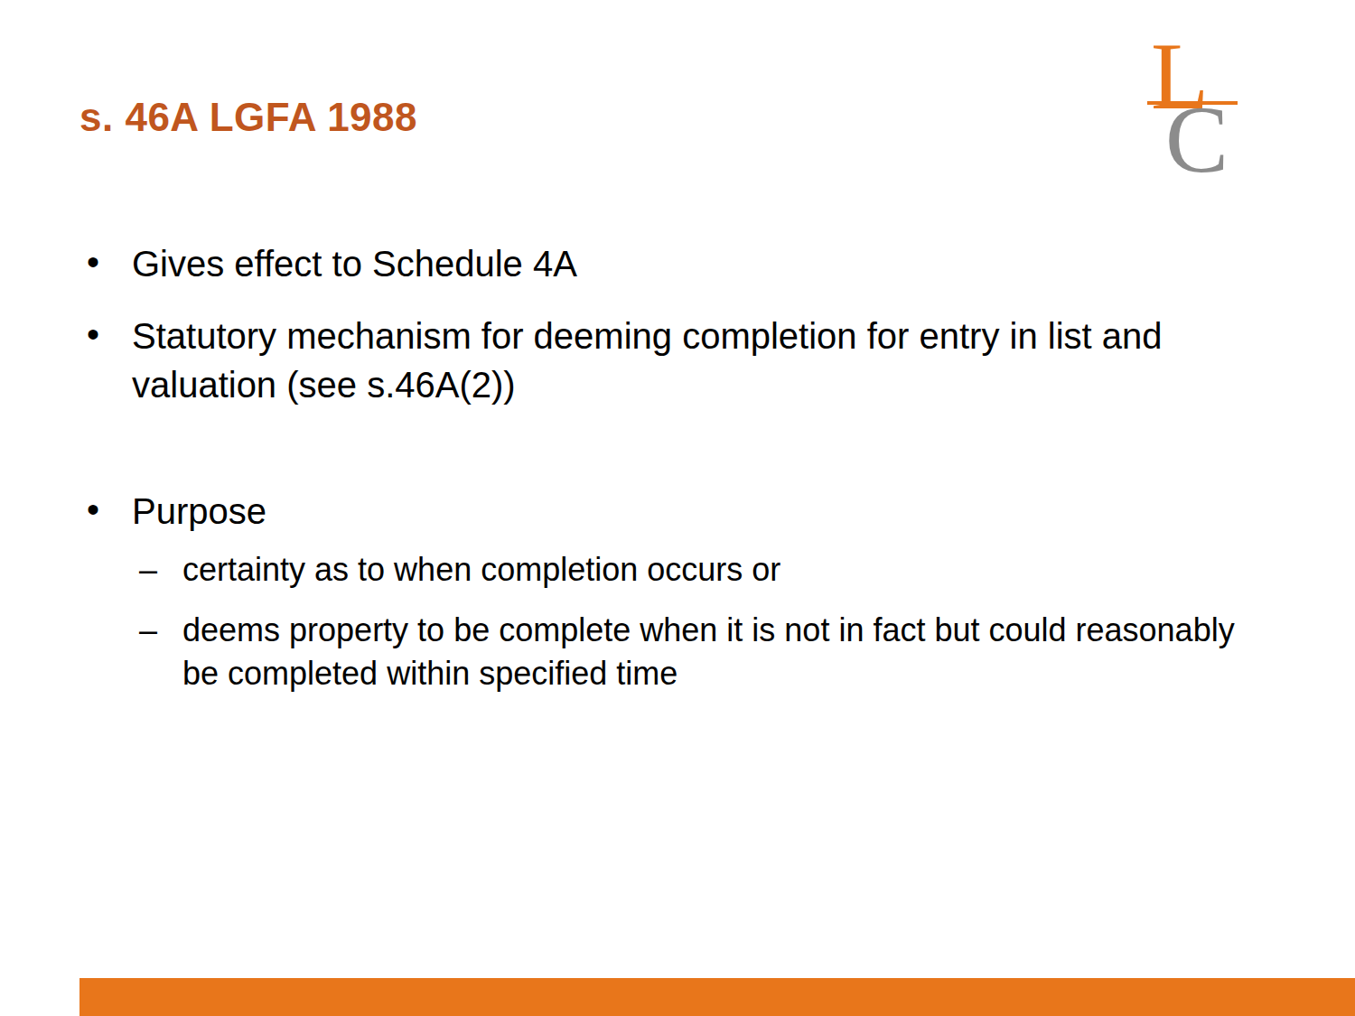L C
s. 46A LGFA 1988
Gives effect to Schedule 4A
Statutory mechanism for deeming completion for entry in list and valuation (see s.46A(2))
Purpose
certainty as to when completion occurs or
deems property to be complete when it is not in fact but could reasonably be completed within specified time